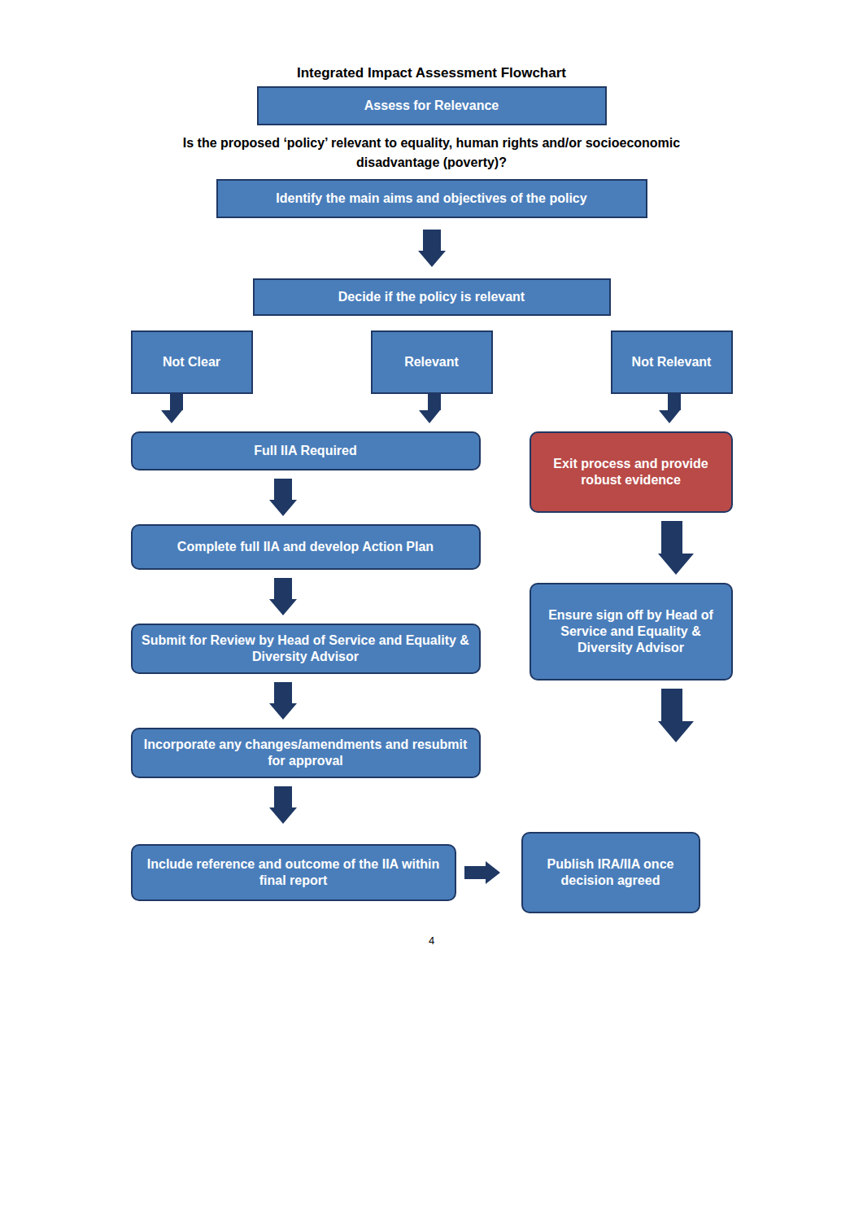Integrated Impact Assessment Flowchart
Assess for Relevance
Is the proposed ‘policy’ relevant to equality, human rights and/or socioeconomic disadvantage (poverty)?
Identify the main aims and objectives of the policy
Decide if the policy is relevant
Not Clear
Relevant
Not Relevant
Full IIA Required
Complete full IIA and develop Action Plan
Submit for Review by Head of Service and Equality & Diversity Advisor
Incorporate any changes/amendments and resubmit for approval
Exit process and provide robust evidence
Ensure sign off by Head of Service and Equality & Diversity Advisor
Include reference and outcome of the IIA within final report
Publish IRA/IIA once decision agreed
4